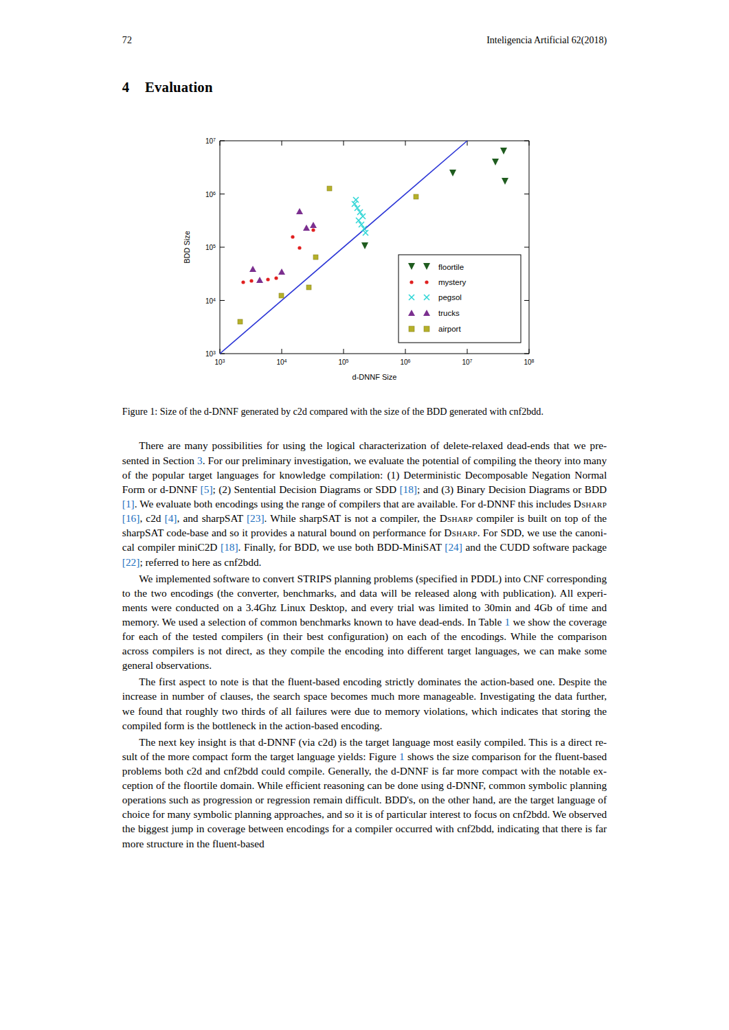72 Inteligencia Artificial 62(2018)
4 Evaluation
103 104 105 106 107 108 103 104 105 106 107 d-DNNF Size BDD Size floortile mystery pegsol trucks airport
Figure 1: Size of the d-DNNF generated by c2d compared with the size of the BDD generated with cnf2bdd.
There are many possibilities for using the logical characterization of delete-relaxed dead-ends that we presented in Section 3. For our preliminary investigation, we evaluate the potential of compiling the theory into many of the popular target languages for knowledge compilation: (1) Deterministic Decomposable Negation Normal Form or d-DNNF [5]; (2) Sentential Decision Diagrams or SDD [18]; and (3) Binary Decision Diagrams or BDD [1]. We evaluate both encodings using the range of compilers that are available. For d-DNNF this includes Dsharp [16], c2d [4], and sharpSAT [23]. While sharpSAT is not a compiler, the Dsharp compiler is built on top of the sharpSAT code-base and so it provides a natural bound on performance for Dsharp. For SDD, we use the canonical compiler miniC2D [18]. Finally, for BDD, we use both BDD-MiniSAT [24] and the CUDD software package [22]; referred to here as cnf2bdd.
We implemented software to convert STRIPS planning problems (specified in PDDL) into CNF corresponding to the two encodings (the converter, benchmarks, and data will be released along with publication). All experiments were conducted on a 3.4Ghz Linux Desktop, and every trial was limited to 30min and 4Gb of time and memory. We used a selection of common benchmarks known to have dead-ends. In Table 1 we show the coverage for each of the tested compilers (in their best configuration) on each of the encodings. While the comparison across compilers is not direct, as they compile the encoding into different target languages, we can make some general observations.
The first aspect to note is that the fluent-based encoding strictly dominates the action-based one. Despite the increase in number of clauses, the search space becomes much more manageable. Investigating the data further, we found that roughly two thirds of all failures were due to memory violations, which indicates that storing the compiled form is the bottleneck in the action-based encoding.
The next key insight is that d-DNNF (via c2d) is the target language most easily compiled. This is a direct result of the more compact form the target language yields: Figure 1 shows the size comparison for the fluent-based problems both c2d and cnf2bdd could compile. Generally, the d-DNNF is far more compact with the notable exception of the floortile domain. While efficient reasoning can be done using d-DNNF, common symbolic planning operations such as progression or regression remain difficult. BDD's, on the other hand, are the target language of choice for many symbolic planning approaches, and so it is of particular interest to focus on cnf2bdd. We observed the biggest jump in coverage between encodings for a compiler occurred with cnf2bdd, indicating that there is far more structure in the fluent-based